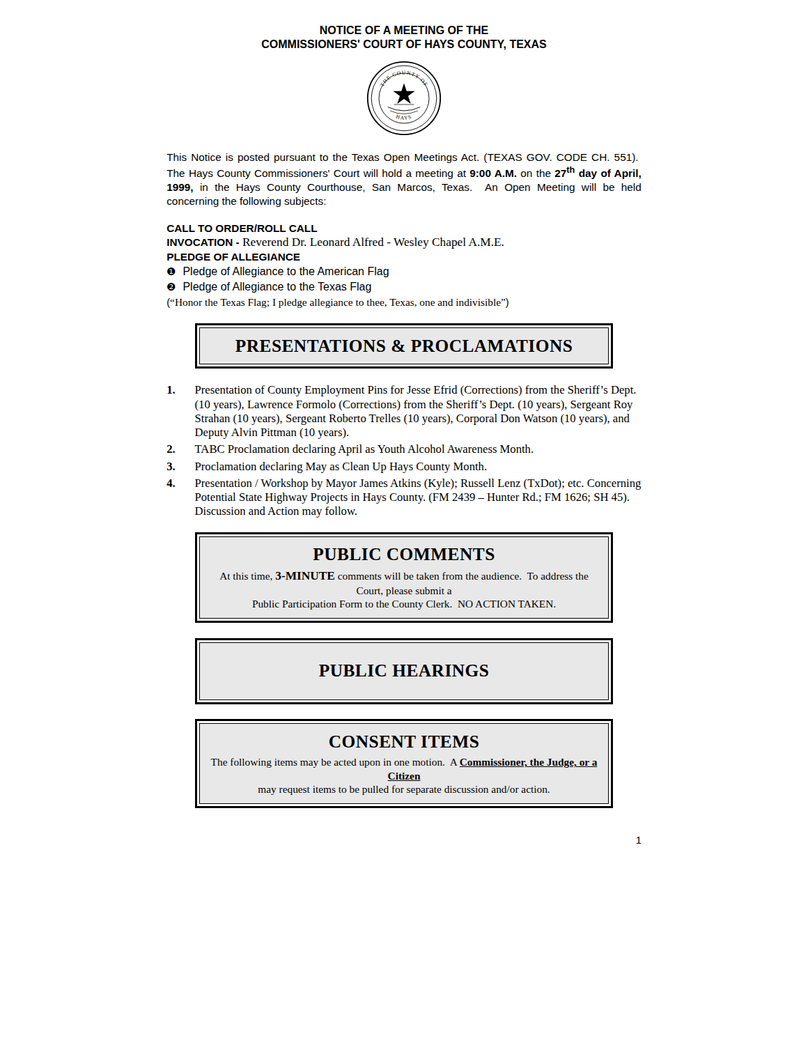NOTICE OF A MEETING OF THE
COMMISSIONERS' COURT OF HAYS COUNTY, TEXAS
THE COUNTY OF HAYS
This Notice is posted pursuant to the Texas Open Meetings Act. (TEXAS GOV. CODE CH. 551). The Hays County Commissioners' Court will hold a meeting at 9:00 A.M. on the 27th day of April, 1999, in the Hays County Courthouse, San Marcos, Texas. An Open Meeting will be held concerning the following subjects:
CALL TO ORDER/ROLL CALL
INVOCATION - Reverend Dr. Leonard Alfred - Wesley Chapel A.M.E.
PLEDGE OF ALLEGIANCE
❶ Pledge of Allegiance to the American Flag
❷ Pledge of Allegiance to the Texas Flag
(“Honor the Texas Flag; I pledge allegiance to thee, Texas, one and indivisible”)
PRESENTATIONS & PROCLAMATIONS
Presentation of County Employment Pins for Jesse Efrid (Corrections) from the Sheriff’s Dept. (10 years), Lawrence Formolo (Corrections) from the Sheriff’s Dept. (10 years), Sergeant Roy Strahan (10 years), Sergeant Roberto Trelles (10 years), Corporal Don Watson (10 years), and Deputy Alvin Pittman (10 years).
TABC Proclamation declaring April as Youth Alcohol Awareness Month.
Proclamation declaring May as Clean Up Hays County Month.
Presentation / Workshop by Mayor James Atkins (Kyle); Russell Lenz (TxDot); etc. Concerning Potential State Highway Projects in Hays County. (FM 2439 – Hunter Rd.; FM 1626; SH 45). Discussion and Action may follow.
PUBLIC COMMENTS
At this time, 3-MINUTE comments will be taken from the audience. To address the Court, please submit a
Public Participation Form to the County Clerk. NO ACTION TAKEN.
PUBLIC HEARINGS
CONSENT ITEMS
The following items may be acted upon in one motion. A Commissioner, the Judge, or a Citizen
may request items to be pulled for separate discussion and/or action.
1